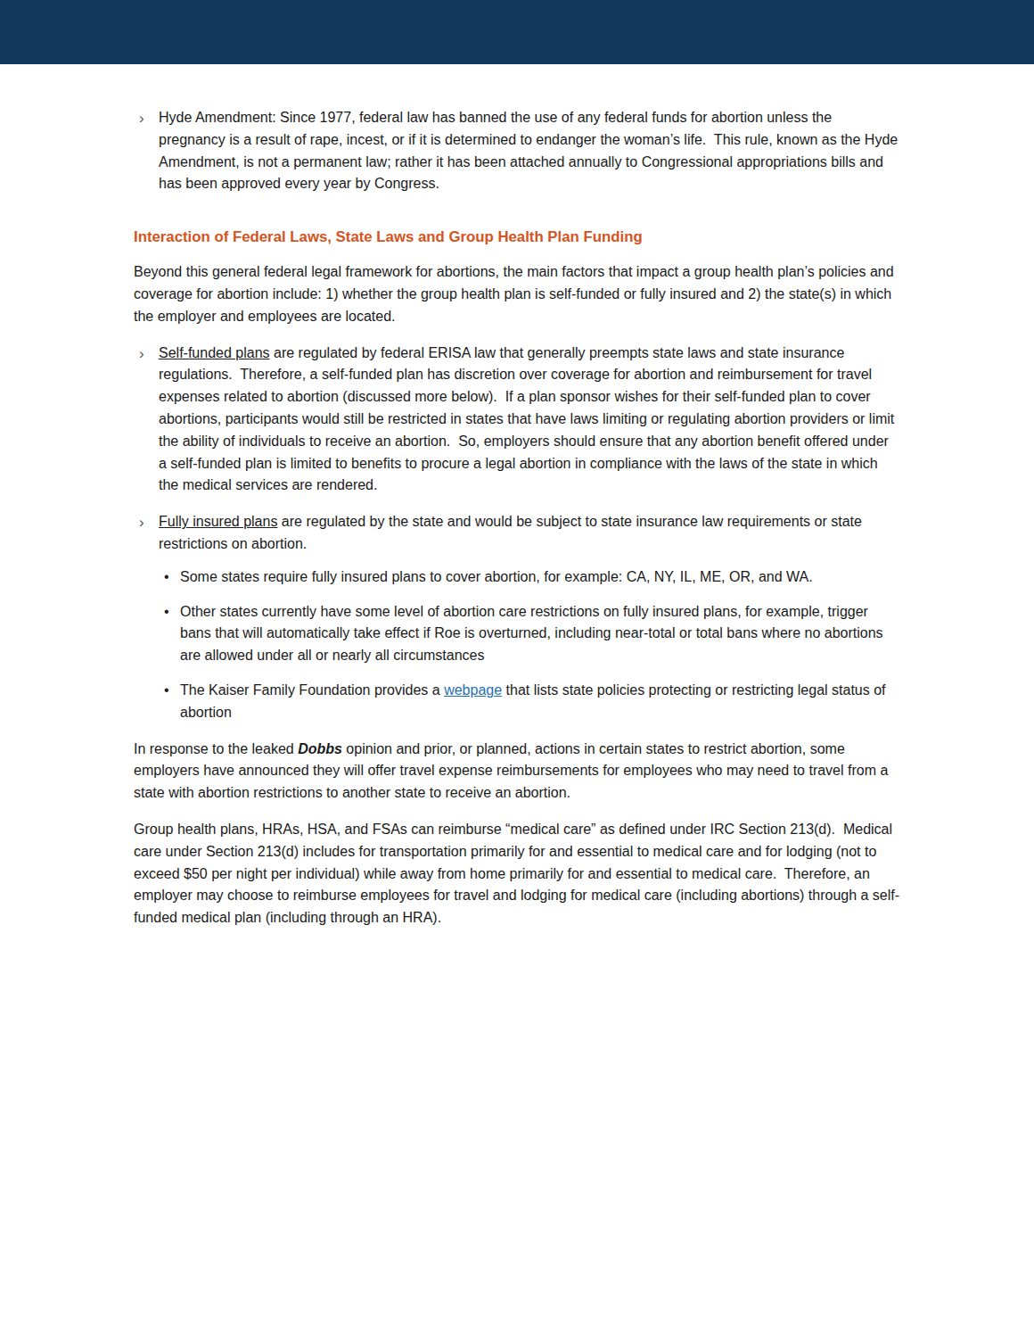Hyde Amendment: Since 1977, federal law has banned the use of any federal funds for abortion unless the pregnancy is a result of rape, incest, or if it is determined to endanger the woman’s life. This rule, known as the Hyde Amendment, is not a permanent law; rather it has been attached annually to Congressional appropriations bills and has been approved every year by Congress.
Interaction of Federal Laws, State Laws and Group Health Plan Funding
Beyond this general federal legal framework for abortions, the main factors that impact a group health plan’s policies and coverage for abortion include: 1) whether the group health plan is self-funded or fully insured and 2) the state(s) in which the employer and employees are located.
Self-funded plans are regulated by federal ERISA law that generally preempts state laws and state insurance regulations. Therefore, a self-funded plan has discretion over coverage for abortion and reimbursement for travel expenses related to abortion (discussed more below). If a plan sponsor wishes for their self-funded plan to cover abortions, participants would still be restricted in states that have laws limiting or regulating abortion providers or limit the ability of individuals to receive an abortion. So, employers should ensure that any abortion benefit offered under a self-funded plan is limited to benefits to procure a legal abortion in compliance with the laws of the state in which the medical services are rendered.
Fully insured plans are regulated by the state and would be subject to state insurance law requirements or state restrictions on abortion.
Some states require fully insured plans to cover abortion, for example: CA, NY, IL, ME, OR, and WA.
Other states currently have some level of abortion care restrictions on fully insured plans, for example, trigger bans that will automatically take effect if Roe is overturned, including near-total or total bans where no abortions are allowed under all or nearly all circumstances
The Kaiser Family Foundation provides a webpage that lists state policies protecting or restricting legal status of abortion
In response to the leaked Dobbs opinion and prior, or planned, actions in certain states to restrict abortion, some employers have announced they will offer travel expense reimbursements for employees who may need to travel from a state with abortion restrictions to another state to receive an abortion.
Group health plans, HRAs, HSA, and FSAs can reimburse “medical care” as defined under IRC Section 213(d). Medical care under Section 213(d) includes for transportation primarily for and essential to medical care and for lodging (not to exceed $50 per night per individual) while away from home primarily for and essential to medical care. Therefore, an employer may choose to reimburse employees for travel and lodging for medical care (including abortions) through a self-funded medical plan (including through an HRA).